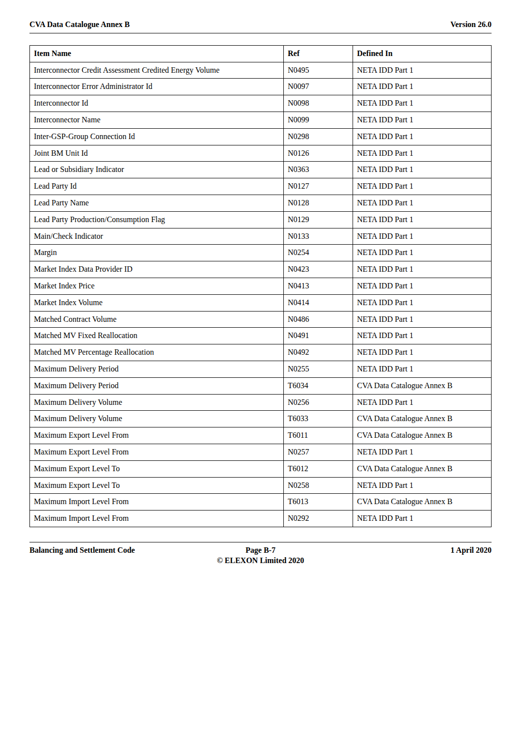CVA Data Catalogue Annex B Version 26.0
| Item Name | Ref | Defined In |
| --- | --- | --- |
| Interconnector Credit Assessment Credited Energy Volume | N0495 | NETA IDD Part 1 |
| Interconnector Error Administrator Id | N0097 | NETA IDD Part 1 |
| Interconnector Id | N0098 | NETA IDD Part 1 |
| Interconnector Name | N0099 | NETA IDD Part 1 |
| Inter-GSP-Group Connection Id | N0298 | NETA IDD Part 1 |
| Joint BM Unit Id | N0126 | NETA IDD Part 1 |
| Lead or Subsidiary Indicator | N0363 | NETA IDD Part 1 |
| Lead Party Id | N0127 | NETA IDD Part 1 |
| Lead Party Name | N0128 | NETA IDD Part 1 |
| Lead Party Production/Consumption Flag | N0129 | NETA IDD Part 1 |
| Main/Check Indicator | N0133 | NETA IDD Part 1 |
| Margin | N0254 | NETA IDD Part 1 |
| Market Index Data Provider ID | N0423 | NETA IDD Part 1 |
| Market Index Price | N0413 | NETA IDD Part 1 |
| Market Index Volume | N0414 | NETA IDD Part 1 |
| Matched Contract Volume | N0486 | NETA IDD Part 1 |
| Matched MV Fixed Reallocation | N0491 | NETA IDD Part 1 |
| Matched MV Percentage Reallocation | N0492 | NETA IDD Part 1 |
| Maximum Delivery Period | N0255 | NETA IDD Part 1 |
| Maximum Delivery Period | T6034 | CVA Data Catalogue Annex B |
| Maximum Delivery Volume | N0256 | NETA IDD Part 1 |
| Maximum Delivery Volume | T6033 | CVA Data Catalogue Annex B |
| Maximum Export Level From | T6011 | CVA Data Catalogue Annex B |
| Maximum Export Level From | N0257 | NETA IDD Part 1 |
| Maximum Export Level To | T6012 | CVA Data Catalogue Annex B |
| Maximum Export Level To | N0258 | NETA IDD Part 1 |
| Maximum Import Level From | T6013 | CVA Data Catalogue Annex B |
| Maximum Import Level From | N0292 | NETA IDD Part 1 |
Balancing and Settlement Code
Page B-7
© ELEXON Limited 2020
1 April 2020